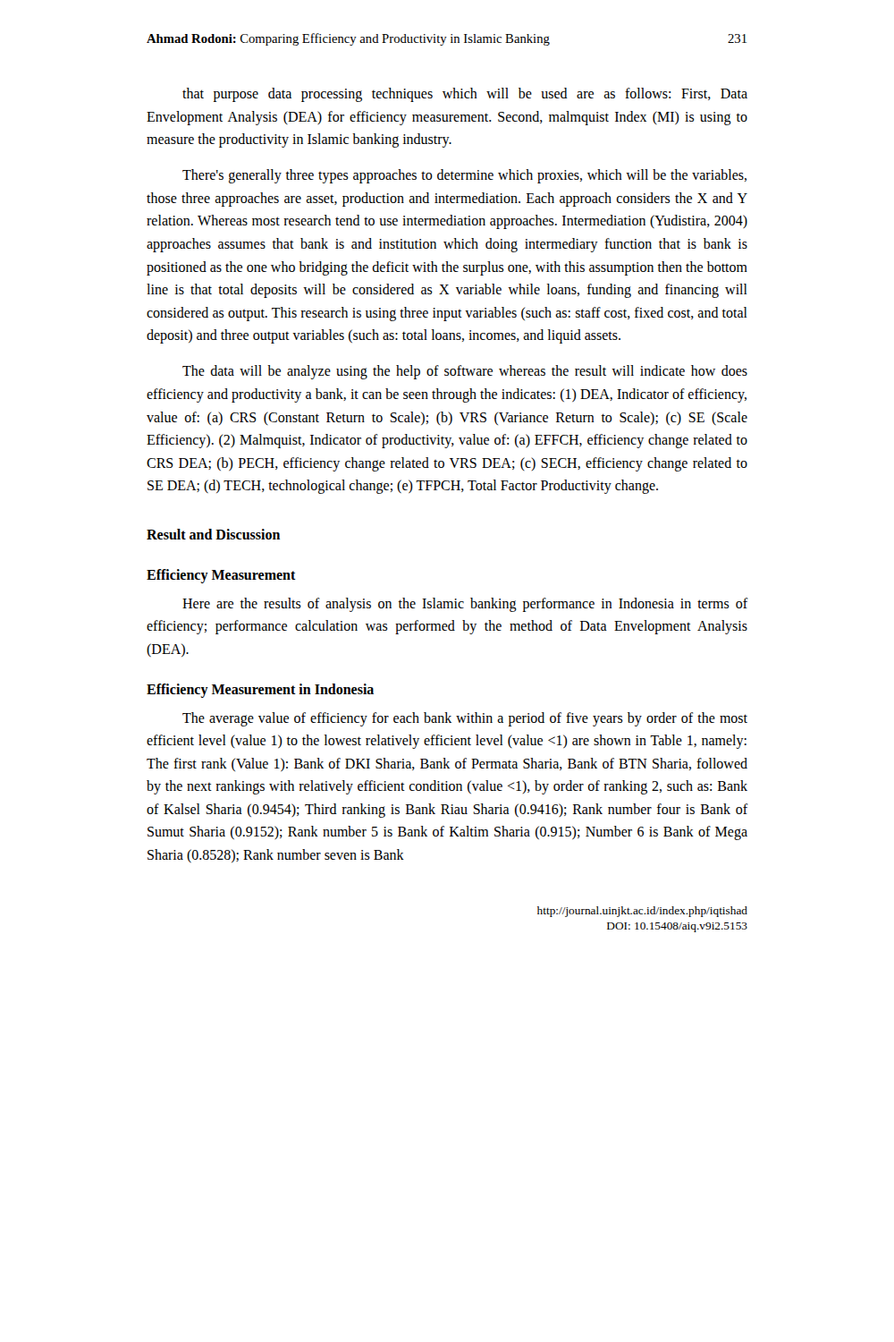Ahmad Rodoni: Comparing Efficiency and Productivity in Islamic Banking 231
that purpose data processing techniques which will be used are as follows: First, Data Envelopment Analysis (DEA) for efficiency measurement. Second, malmquist Index (MI) is using to measure the productivity in Islamic banking industry.
There's generally three types approaches to determine which proxies, which will be the variables, those three approaches are asset, production and intermediation. Each approach considers the X and Y relation. Whereas most research tend to use intermediation approaches. Intermediation (Yudistira, 2004) approaches assumes that bank is and institution which doing intermediary function that is bank is positioned as the one who bridging the deficit with the surplus one, with this assumption then the bottom line is that total deposits will be considered as X variable while loans, funding and financing will considered as output. This research is using three input variables (such as: staff cost, fixed cost, and total deposit) and three output variables (such as: total loans, incomes, and liquid assets.
The data will be analyze using the help of software whereas the result will indicate how does efficiency and productivity a bank, it can be seen through the indicates: (1) DEA, Indicator of efficiency, value of: (a) CRS (Constant Return to Scale); (b) VRS (Variance Return to Scale); (c) SE (Scale Efficiency). (2) Malmquist, Indicator of productivity, value of: (a) EFFCH, efficiency change related to CRS DEA; (b) PECH, efficiency change related to VRS DEA; (c) SECH, efficiency change related to SE DEA; (d) TECH, technological change; (e) TFPCH, Total Factor Productivity change.
Result and Discussion
Efficiency Measurement
Here are the results of analysis on the Islamic banking performance in Indonesia in terms of efficiency; performance calculation was performed by the method of Data Envelopment Analysis (DEA).
Efficiency Measurement in Indonesia
The average value of efficiency for each bank within a period of five years by order of the most efficient level (value 1) to the lowest relatively efficient level (value <1) are shown in Table 1, namely: The first rank (Value 1): Bank of DKI Sharia, Bank of Permata Sharia, Bank of BTN Sharia, followed by the next rankings with relatively efficient condition (value <1), by order of ranking 2, such as: Bank of Kalsel Sharia (0.9454); Third ranking is Bank Riau Sharia (0.9416); Rank number four is Bank of Sumut Sharia (0.9152); Rank number 5 is Bank of Kaltim Sharia (0.915); Number 6 is Bank of Mega Sharia (0.8528); Rank number seven is Bank
http://journal.uinjkt.ac.id/index.php/iqtishad
DOI: 10.15408/aiq.v9i2.5153